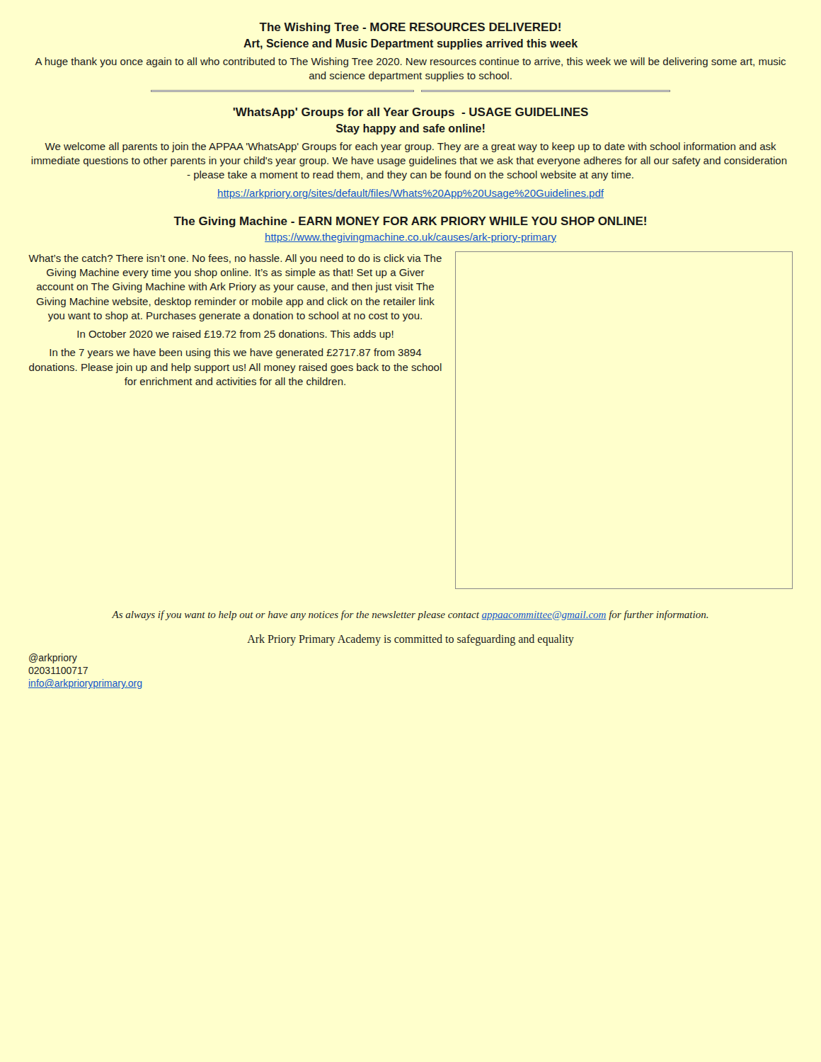The Wishing Tree - MORE RESOURCES DELIVERED!
Art, Science and Music Department supplies arrived this week
A huge thank you once again to all who contributed to The Wishing Tree 2020. New resources continue to arrive, this week we will be delivering some art, music and science department supplies to school.
'WhatsApp' Groups for all Year Groups - USAGE GUIDELINES
Stay happy and safe online!
We welcome all parents to join the APPAA 'WhatsApp' Groups for each year group. They are a great way to keep up to date with school information and ask immediate questions to other parents in your child's year group. We have usage guidelines that we ask that everyone adheres for all our safety and consideration - please take a moment to read them, and they can be found on the school website at any time.
https://arkpriory.org/sites/default/files/Whats%20App%20Usage%20Guidelines.pdf
The Giving Machine - EARN MONEY FOR ARK PRIORY WHILE YOU SHOP ONLINE!
https://www.thegivingmachine.co.uk/causes/ark-priory-primary
What’s the catch? There isn’t one. No fees, no hassle. All you need to do is click via The Giving Machine every time you shop online. It’s as simple as that! Set up a Giver account on The Giving Machine with Ark Priory as your cause, and then just visit The Giving Machine website, desktop reminder or mobile app and click on the retailer link you want to shop at. Purchases generate a donation to school at no cost to you.
In October 2020 we raised £19.72 from 25 donations. This adds up!
In the 7 years we have been using this we have generated £2717.87 from 3894 donations. Please join up and help support us! All money raised goes back to the school for enrichment and activities for all the children.
As always if you want to help out or have any notices for the newsletter please contact appaacommittee@gmail.com for further information.
Ark Priory Primary Academy is committed to safeguarding and equality
@arkpriory
02031100717
info@arkprioryprimary.org